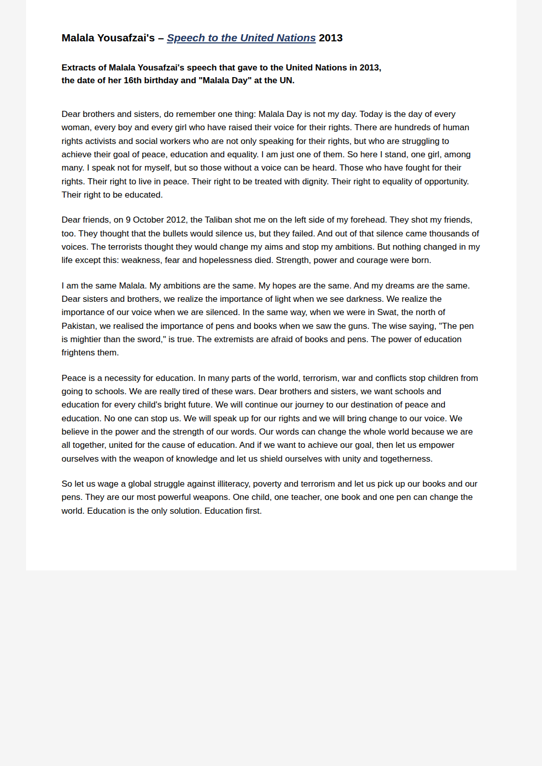Malala Yousafzai's – Speech to the United Nations 2013
Extracts of Malala Yousafzai's speech that gave to the United Nations in 2013,
the date of her 16th birthday and "Malala Day" at the UN.
Dear brothers and sisters, do remember one thing: Malala Day is not my day. Today is the day of every woman, every boy and every girl who have raised their voice for their rights. There are hundreds of human rights activists and social workers who are not only speaking for their rights, but who are struggling to achieve their goal of peace, education and equality. I am just one of them. So here I stand, one girl, among many. I speak not for myself, but so those without a voice can be heard. Those who have fought for their rights. Their right to live in peace. Their right to be treated with dignity. Their right to equality of opportunity. Their right to be educated.
Dear friends, on 9 October 2012, the Taliban shot me on the left side of my forehead. They shot my friends, too. They thought that the bullets would silence us, but they failed. And out of that silence came thousands of voices. The terrorists thought they would change my aims and stop my ambitions. But nothing changed in my life except this: weakness, fear and hopelessness died. Strength, power and courage were born.
I am the same Malala. My ambitions are the same. My hopes are the same. And my dreams are the same. Dear sisters and brothers, we realize the importance of light when we see darkness. We realize the importance of our voice when we are silenced. In the same way, when we were in Swat, the north of Pakistan, we realised the importance of pens and books when we saw the guns. The wise saying, "The pen is mightier than the sword," is true. The extremists are afraid of books and pens. The power of education frightens them.
Peace is a necessity for education. In many parts of the world, terrorism, war and conflicts stop children from going to schools. We are really tired of these wars. Dear brothers and sisters, we want schools and education for every child's bright future. We will continue our journey to our destination of peace and education. No one can stop us. We will speak up for our rights and we will bring change to our voice. We believe in the power and the strength of our words. Our words can change the whole world because we are all together, united for the cause of education. And if we want to achieve our goal, then let us empower ourselves with the weapon of knowledge and let us shield ourselves with unity and togetherness.
So let us wage a global struggle against illiteracy, poverty and terrorism and let us pick up our books and our pens. They are our most powerful weapons. One child, one teacher, one book and one pen can change the world. Education is the only solution. Education first.